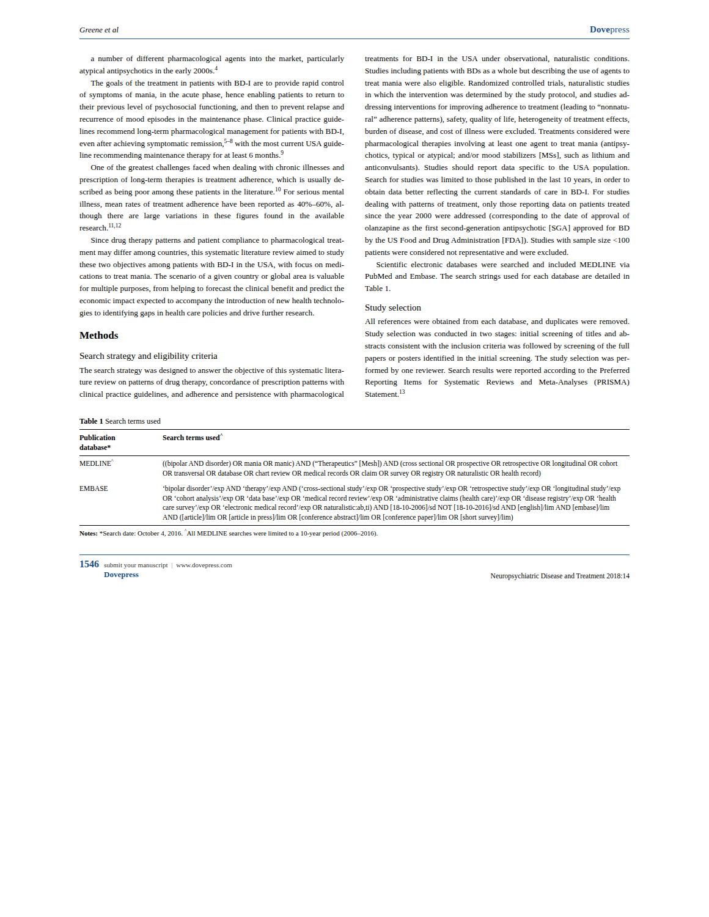Greene et al
Dove press
a number of different pharmacological agents into the market, particularly atypical antipsychotics in the early 2000s.4
The goals of the treatment in patients with BD-I are to provide rapid control of symptoms of mania, in the acute phase, hence enabling patients to return to their previous level of psychosocial functioning, and then to prevent relapse and recurrence of mood episodes in the maintenance phase. Clinical practice guidelines recommend long-term pharmacological management for patients with BD-I, even after achieving symptomatic remission,5–8 with the most current USA guideline recommending maintenance therapy for at least 6 months.9
One of the greatest challenges faced when dealing with chronic illnesses and prescription of long-term therapies is treatment adherence, which is usually described as being poor among these patients in the literature.10 For serious mental illness, mean rates of treatment adherence have been reported as 40%–60%, although there are large variations in these figures found in the available research.11,12
Since drug therapy patterns and patient compliance to pharmacological treatment may differ among countries, this systematic literature review aimed to study these two objectives among patients with BD-I in the USA, with focus on medications to treat mania. The scenario of a given country or global area is valuable for multiple purposes, from helping to forecast the clinical benefit and predict the economic impact expected to accompany the introduction of new health technologies to identifying gaps in health care policies and drive further research.
Methods
Search strategy and eligibility criteria
The search strategy was designed to answer the objective of this systematic literature review on patterns of drug therapy, concordance of prescription patterns with clinical practice guidelines, and adherence and persistence with pharmacological treatments for BD-I in the USA under observational, naturalistic conditions. Studies including patients with BDs as a whole but describing the use of agents to treat mania were also eligible. Randomized controlled trials, naturalistic studies in which the intervention was determined by the study protocol, and studies addressing interventions for improving adherence to treatment (leading to “nonnatural” adherence patterns), safety, quality of life, heterogeneity of treatment effects, burden of disease, and cost of illness were excluded. Treatments considered were pharmacological therapies involving at least one agent to treat mania (antipsychotics, typical or atypical; and/or mood stabilizers [MSs], such as lithium and anticonvulsants). Studies should report data specific to the USA population. Search for studies was limited to those published in the last 10 years, in order to obtain data better reflecting the current standards of care in BD-I. For studies dealing with patterns of treatment, only those reporting data on patients treated since the year 2000 were addressed (corresponding to the date of approval of olanzapine as the first second-generation antipsychotic [SGA] approved for BD by the US Food and Drug Administration [FDA]). Studies with sample size <100 patients were considered not representative and were excluded.
Scientific electronic databases were searched and included MEDLINE via PubMed and Embase. The search strings used for each database are detailed in Table 1.
Study selection
All references were obtained from each database, and duplicates were removed. Study selection was conducted in two stages: initial screening of titles and abstracts consistent with the inclusion criteria was followed by screening of the full papers or posters identified in the initial screening. The study selection was performed by one reviewer. Search results were reported according to the Preferred Reporting Items for Systematic Reviews and Meta-Analyses (PRISMA) Statement.13
Table 1 Search terms used
| Publication database* | Search terms used ^ |
| --- | --- |
| MEDLINE ^ | ((bipolar AND disorder) OR mania OR manic) AND (“Therapeutics” [Mesh]) AND (cross sectional OR prospective OR retrospective OR longitudinal OR cohort OR transversal OR database OR chart review OR medical records OR claim OR survey OR registry OR naturalistic OR health record) |
| EMBASE | ‘bipolar disorder’/exp AND ‘therapy’/exp AND (‘cross-sectional study’/exp OR ‘prospective study’/exp OR ‘retrospective study’/exp OR ‘longitudinal study’/exp OR ‘cohort analysis’/exp OR ‘data base’/exp OR ‘medical record review’/exp OR ‘administrative claims (health care)’/exp OR ‘disease registry’/exp OR ‘health care survey’/exp OR ‘electronic medical record’/exp OR naturalistic:ab,ti) AND [18-10-2006]/sd NOT [18-10-2016]/sd AND [english]/lim AND [embase]/lim AND ([article]/lim OR [article in press]/lim OR [conference abstract]/lim OR [conference paper]/lim OR [short survey]/lim) |
Notes: *Search date: October 4, 2016. ^All MEDLINE searches were limited to a 10-year period (2006–2016).
1546
submit your manuscript | www.dovepress.com
Dovepress
Neuropsychiatric Disease and Treatment 2018:14